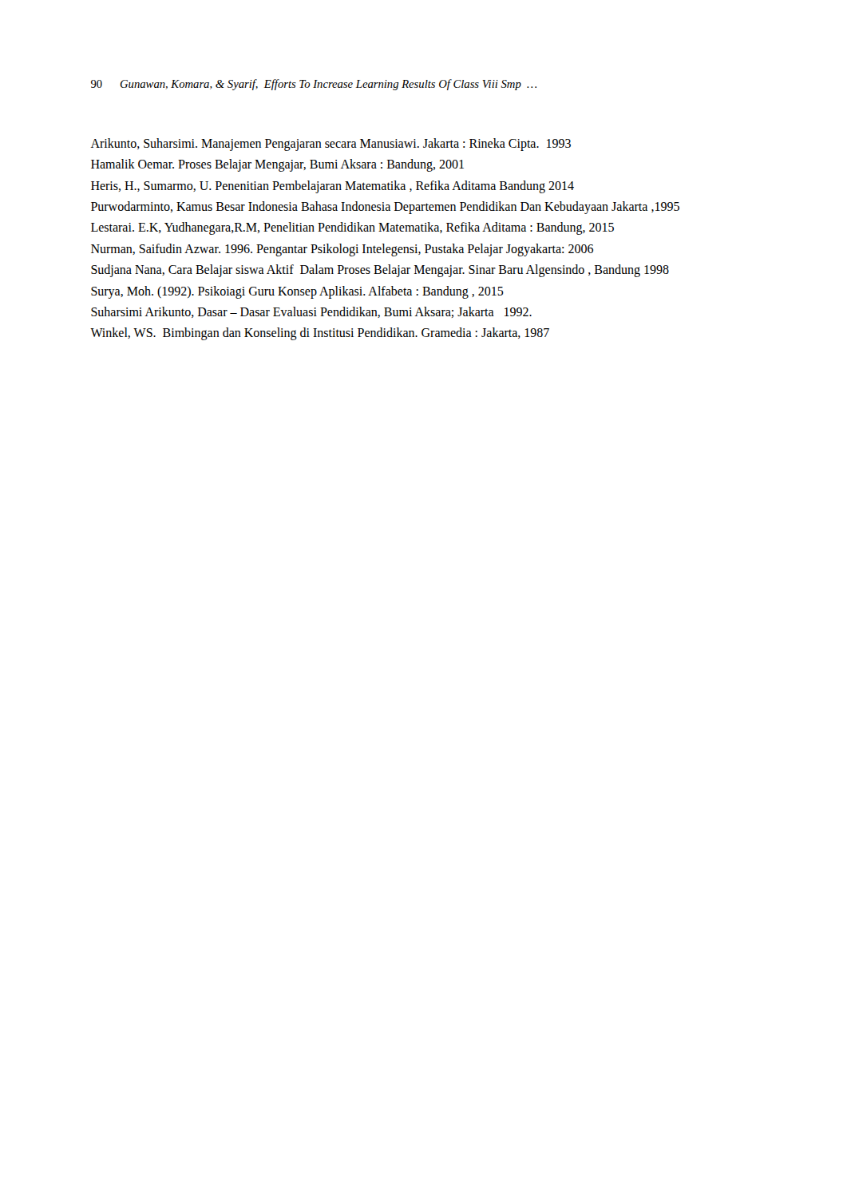90 Gunawan, Komara, & Syarif, Efforts To Increase Learning Results Of Class Viii Smp …
Arikunto, Suharsimi. Manajemen Pengajaran secara Manusiawi. Jakarta : Rineka Cipta. 1993
Hamalik Oemar. Proses Belajar Mengajar, Bumi Aksara : Bandung, 2001
Heris, H., Sumarmo, U. Penenitian Pembelajaran Matematika , Refika Aditama Bandung 2014
Purwodarminto, Kamus Besar Indonesia Bahasa Indonesia Departemen Pendidikan Dan Kebudayaan Jakarta ,1995
Lestarai. E.K, Yudhanegara,R.M, Penelitian Pendidikan Matematika, Refika Aditama : Bandung, 2015
Nurman, Saifudin Azwar. 1996. Pengantar Psikologi Intelegensi, Pustaka Pelajar Jogyakarta: 2006
Sudjana Nana, Cara Belajar siswa Aktif Dalam Proses Belajar Mengajar. Sinar Baru Algensindo , Bandung 1998
Surya, Moh. (1992). Psikoiagi Guru Konsep Aplikasi. Alfabeta : Bandung , 2015
Suharsimi Arikunto, Dasar – Dasar Evaluasi Pendidikan, Bumi Aksara; Jakarta 1992.
Winkel, WS. Bimbingan dan Konseling di Institusi Pendidikan. Gramedia : Jakarta, 1987